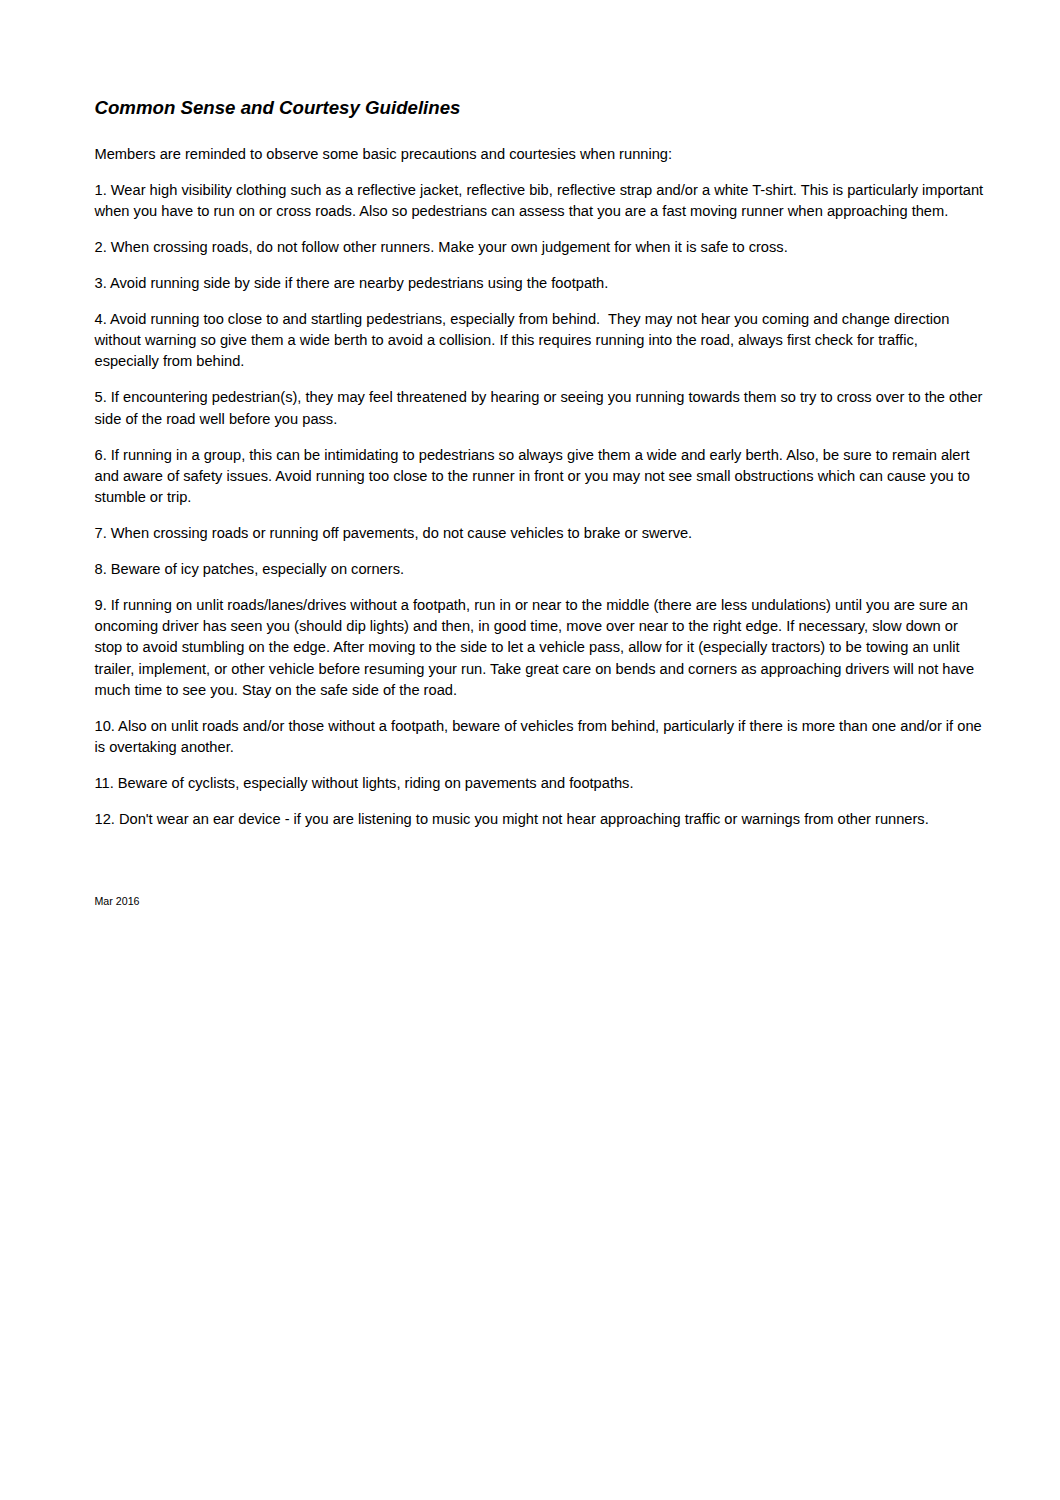Common Sense and Courtesy Guidelines
Members are reminded to observe some basic precautions and courtesies when running:
1. Wear high visibility clothing such as a reflective jacket, reflective bib, reflective strap and/or a white T-shirt. This is particularly important when you have to run on or cross roads. Also so pedestrians can assess that you are a fast moving runner when approaching them.
2. When crossing roads, do not follow other runners. Make your own judgement for when it is safe to cross.
3. Avoid running side by side if there are nearby pedestrians using the footpath.
4. Avoid running too close to and startling pedestrians, especially from behind. They may not hear you coming and change direction without warning so give them a wide berth to avoid a collision. If this requires running into the road, always first check for traffic, especially from behind.
5. If encountering pedestrian(s), they may feel threatened by hearing or seeing you running towards them so try to cross over to the other side of the road well before you pass.
6. If running in a group, this can be intimidating to pedestrians so always give them a wide and early berth. Also, be sure to remain alert and aware of safety issues. Avoid running too close to the runner in front or you may not see small obstructions which can cause you to stumble or trip.
7. When crossing roads or running off pavements, do not cause vehicles to brake or swerve.
8. Beware of icy patches, especially on corners.
9. If running on unlit roads/lanes/drives without a footpath, run in or near to the middle (there are less undulations) until you are sure an oncoming driver has seen you (should dip lights) and then, in good time, move over near to the right edge. If necessary, slow down or stop to avoid stumbling on the edge. After moving to the side to let a vehicle pass, allow for it (especially tractors) to be towing an unlit trailer, implement, or other vehicle before resuming your run. Take great care on bends and corners as approaching drivers will not have much time to see you. Stay on the safe side of the road.
10. Also on unlit roads and/or those without a footpath, beware of vehicles from behind, particularly if there is more than one and/or if one is overtaking another.
11. Beware of cyclists, especially without lights, riding on pavements and footpaths.
12. Don't wear an ear device - if you are listening to music you might not hear approaching traffic or warnings from other runners.
Mar 2016